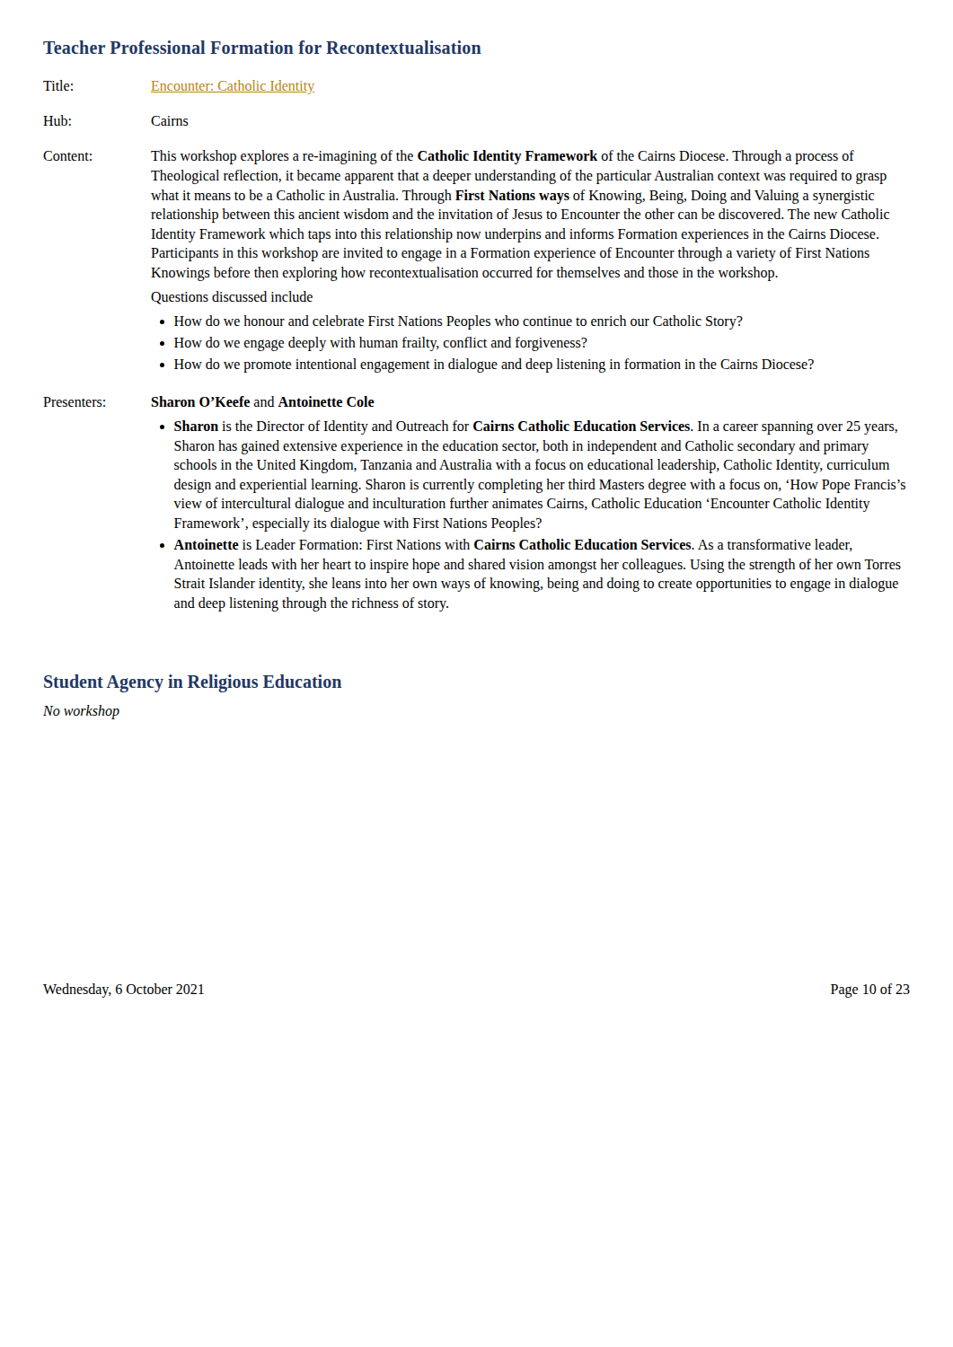Teacher Professional Formation for Recontextualisation
| Title: | Encounter: Catholic Identity |
| Hub: | Cairns |
| Content: | This workshop explores a re-imagining of the Catholic Identity Framework of the Cairns Diocese. Through a process of Theological reflection, it became apparent that a deeper understanding of the particular Australian context was required to grasp what it means to be a Catholic in Australia. Through First Nations ways of Knowing, Being, Doing and Valuing a synergistic relationship between this ancient wisdom and the invitation of Jesus to Encounter the other can be discovered. The new Catholic Identity Framework which taps into this relationship now underpins and informs Formation experiences in the Cairns Diocese. Participants in this workshop are invited to engage in a Formation experience of Encounter through a variety of First Nations Knowings before then exploring how recontextualisation occurred for themselves and those in the workshop. Questions discussed include How do we honour and celebrate First Nations Peoples who continue to enrich our Catholic Story? How do we engage deeply with human frailty, conflict and forgiveness? How do we promote intentional engagement in dialogue and deep listening in formation in the Cairns Diocese? |
| Presenters: | Sharon O’Keefe and Antoinette Cole Sharon is the Director of Identity and Outreach for Cairns Catholic Education Services . In a career spanning over 25 years, Sharon has gained extensive experience in the education sector, both in independent and Catholic secondary and primary schools in the United Kingdom, Tanzania and Australia with a focus on educational leadership, Catholic Identity, curriculum design and experiential learning. Sharon is currently completing her third Masters degree with a focus on, ‘How Pope Francis’s view of intercultural dialogue and inculturation further animates Cairns, Catholic Education ‘Encounter Catholic Identity Framework’, especially its dialogue with First Nations Peoples? Antoinette is Leader Formation: First Nations with Cairns Catholic Education Services . As a transformative leader, Antoinette leads with her heart to inspire hope and shared vision amongst her colleagues. Using the strength of her own Torres Strait Islander identity, she leans into her own ways of knowing, being and doing to create opportunities to engage in dialogue and deep listening through the richness of story. |
Student Agency in Religious Education
No workshop
Wednesday, 6 October 2021 Page 10 of 23